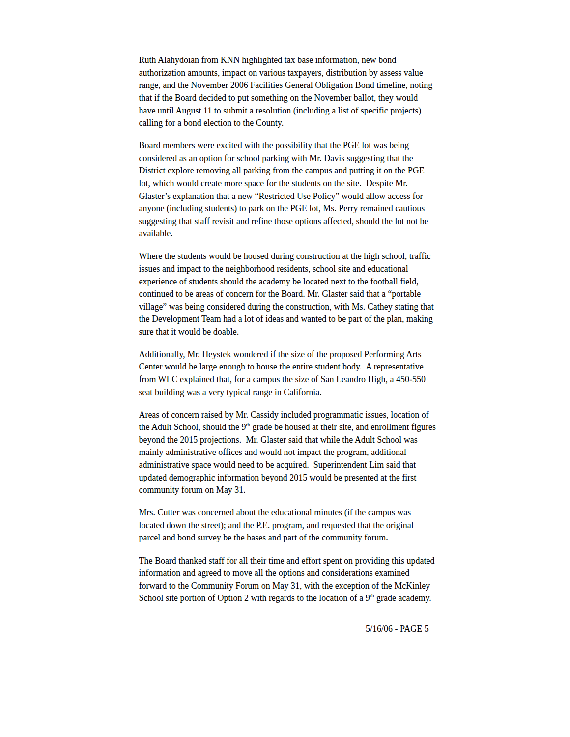Ruth Alahydoian from KNN highlighted tax base information, new bond authorization amounts, impact on various taxpayers, distribution by assess value range, and the November 2006 Facilities General Obligation Bond timeline, noting that if the Board decided to put something on the November ballot, they would have until August 11 to submit a resolution (including a list of specific projects) calling for a bond election to the County.
Board members were excited with the possibility that the PGE lot was being considered as an option for school parking with Mr. Davis suggesting that the District explore removing all parking from the campus and putting it on the PGE lot, which would create more space for the students on the site. Despite Mr. Glaster’s explanation that a new “Restricted Use Policy” would allow access for anyone (including students) to park on the PGE lot, Ms. Perry remained cautious suggesting that staff revisit and refine those options affected, should the lot not be available.
Where the students would be housed during construction at the high school, traffic issues and impact to the neighborhood residents, school site and educational experience of students should the academy be located next to the football field, continued to be areas of concern for the Board. Mr. Glaster said that a “portable village” was being considered during the construction, with Ms. Cathey stating that the Development Team had a lot of ideas and wanted to be part of the plan, making sure that it would be doable.
Additionally, Mr. Heystek wondered if the size of the proposed Performing Arts Center would be large enough to house the entire student body. A representative from WLC explained that, for a campus the size of San Leandro High, a 450-550 seat building was a very typical range in California.
Areas of concern raised by Mr. Cassidy included programmatic issues, location of the Adult School, should the 9th grade be housed at their site, and enrollment figures beyond the 2015 projections. Mr. Glaster said that while the Adult School was mainly administrative offices and would not impact the program, additional administrative space would need to be acquired. Superintendent Lim said that updated demographic information beyond 2015 would be presented at the first community forum on May 31.
Mrs. Cutter was concerned about the educational minutes (if the campus was located down the street); and the P.E. program, and requested that the original parcel and bond survey be the bases and part of the community forum.
The Board thanked staff for all their time and effort spent on providing this updated information and agreed to move all the options and considerations examined forward to the Community Forum on May 31, with the exception of the McKinley School site portion of Option 2 with regards to the location of a 9th grade academy.
5/16/06 - PAGE 5